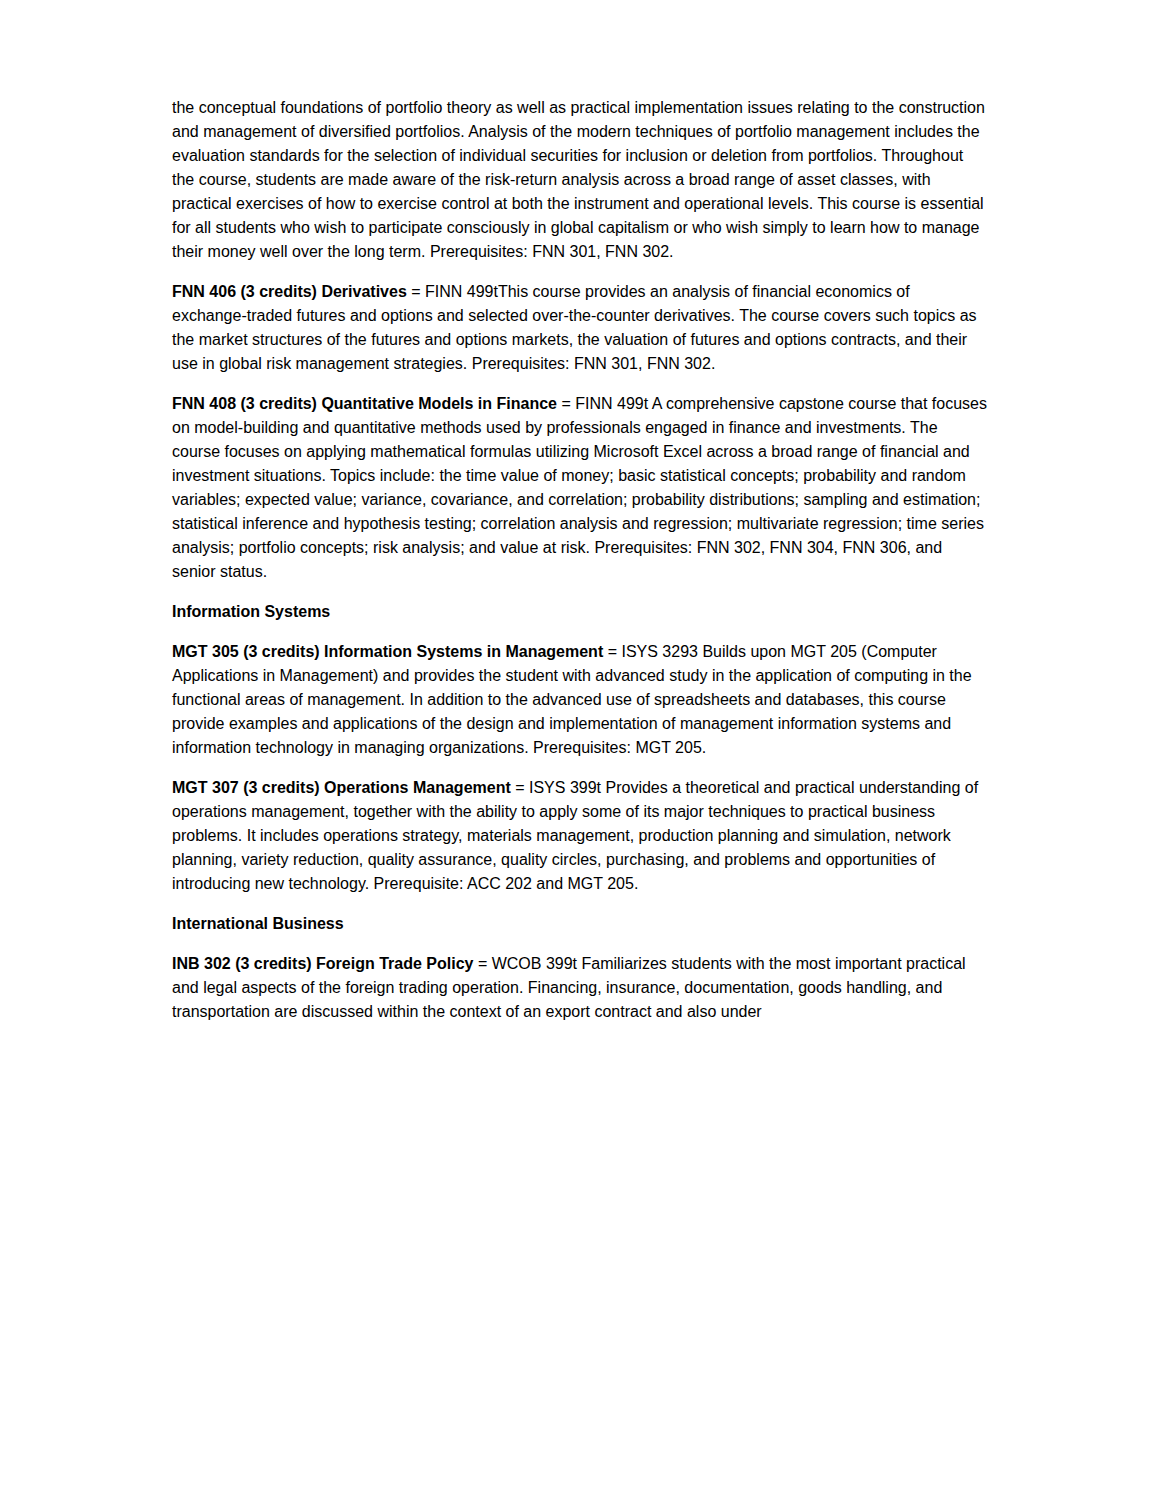the conceptual foundations of portfolio theory as well as practical implementation issues relating to the construction and management of diversified portfolios. Analysis of the modern techniques of portfolio management includes the evaluation standards for the selection of individual securities for inclusion or deletion from portfolios. Throughout the course, students are made aware of the risk-return analysis across a broad range of asset classes, with practical exercises of how to exercise control at both the instrument and operational levels. This course is essential for all students who wish to participate consciously in global capitalism or who wish simply to learn how to manage their money well over the long term. Prerequisites: FNN 301, FNN 302.
FNN 406 (3 credits) Derivatives = FINN 499tThis course provides an analysis of financial economics of exchange-traded futures and options and selected over-the-counter derivatives. The course covers such topics as the market structures of the futures and options markets, the valuation of futures and options contracts, and their use in global risk management strategies. Prerequisites: FNN 301, FNN 302.
FNN 408 (3 credits) Quantitative Models in Finance = FINN 499t A comprehensive capstone course that focuses on model-building and quantitative methods used by professionals engaged in finance and investments. The course focuses on applying mathematical formulas utilizing Microsoft Excel across a broad range of financial and investment situations. Topics include: the time value of money; basic statistical concepts; probability and random variables; expected value; variance, covariance, and correlation; probability distributions; sampling and estimation; statistical inference and hypothesis testing; correlation analysis and regression; multivariate regression; time series analysis; portfolio concepts; risk analysis; and value at risk. Prerequisites: FNN 302, FNN 304, FNN 306, and senior status.
Information Systems
MGT 305 (3 credits) Information Systems in Management = ISYS 3293 Builds upon MGT 205 (Computer Applications in Management) and provides the student with advanced study in the application of computing in the functional areas of management. In addition to the advanced use of spreadsheets and databases, this course provide examples and applications of the design and implementation of management information systems and information technology in managing organizations. Prerequisites: MGT 205.
MGT 307 (3 credits) Operations Management = ISYS 399t Provides a theoretical and practical understanding of operations management, together with the ability to apply some of its major techniques to practical business problems. It includes operations strategy, materials management, production planning and simulation, network planning, variety reduction, quality assurance, quality circles, purchasing, and problems and opportunities of introducing new technology. Prerequisite: ACC 202 and MGT 205.
International Business
INB 302 (3 credits) Foreign Trade Policy = WCOB 399t Familiarizes students with the most important practical and legal aspects of the foreign trading operation. Financing, insurance, documentation, goods handling, and transportation are discussed within the context of an export contract and also under